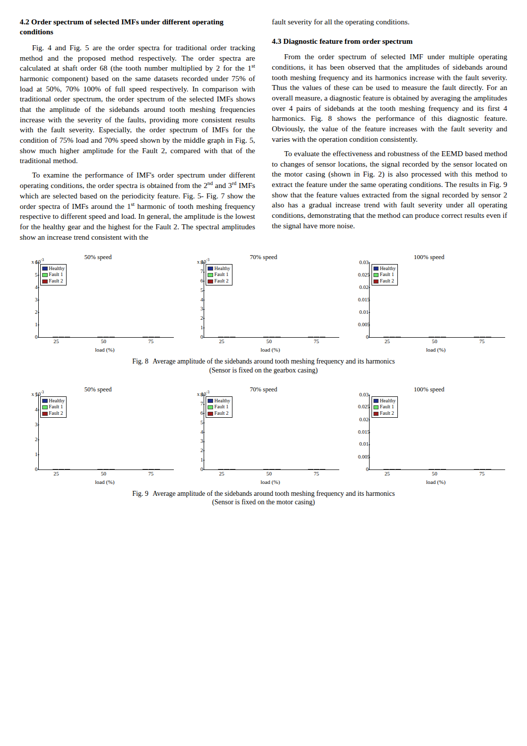4.2 Order spectrum of selected IMFs under different operating conditions
Fig. 4 and Fig. 5 are the order spectra for traditional order tracking method and the proposed method respectively. The order spectra are calculated at shaft order 68 (the tooth number multiplied by 2 for the 1st harmonic component) based on the same datasets recorded under 75% of load at 50%, 70% 100% of full speed respectively. In comparison with traditional order spectrum, the order spectrum of the selected IMFs shows that the amplitude of the sidebands around tooth meshing frequencies increase with the severity of the faults, providing more consistent results with the fault severity. Especially, the order spectrum of IMFs for the condition of 75% load and 70% speed shown by the middle graph in Fig. 5, show much higher amplitude for the Fault 2, compared with that of the traditional method.
To examine the performance of IMF's order spectrum under different operating conditions, the order spectra is obtained from the 2nd and 3rd IMFs which are selected based on the periodicity feature. Fig. 5- Fig. 7 show the order spectra of IMFs around the 1st harmonic of tooth meshing frequency respective to different speed and load. In general, the amplitude is the lowest for the healthy gear and the highest for the Fault 2. The spectral amplitudes show an increase trend consistent with the
fault severity for all the operating conditions.
4.3 Diagnostic feature from order spectrum
From the order spectrum of selected IMF under multiple operating conditions, it has been observed that the amplitudes of sidebands around tooth meshing frequency and its harmonics increase with the fault severity. Thus the values of these can be used to measure the fault directly. For an overall measure, a diagnostic feature is obtained by averaging the amplitudes over 4 pairs of sidebands at the tooth meshing frequency and its first 4 harmonics. Fig. 8 shows the performance of this diagnostic feature. Obviously, the value of the feature increases with the fault severity and varies with the operation condition consistently.
To evaluate the effectiveness and robustness of the EEMD based method to changes of sensor locations, the signal recorded by the sensor located on the motor casing (shown in Fig. 2) is also processed with this method to extract the feature under the same operating conditions. The results in Fig. 9 show that the feature values extracted from the signal recorded by sensor 2 also has a gradual increase trend with fault severity under all operating conditions, demonstrating that the method can produce correct results even if the signal have more noise.
50% speed
x 10-3
Healthy
Fault 1
Fault 2
0 1 2 3 4 5 6
255075
load (%)
70% speed
x 10-3
Healthy
Fault 1
Fault 2
0 1 2 3 4 5 6 7 8
255075
load (%)
100% speed
Healthy
Fault 1
Fault 2
0 0.005 0.01 0.015 0.02 0.025 0.03
255075
load (%)
Fig. 8 Average amplitude of the sidebands around tooth meshing frequency and its harmonics
(Sensor is fixed on the gearbox casing)
50% speed
x 10-3
Healthy
Fault 1
Fault 2
0 1 2 3 4 5
255075
load (%)
70% speed
x 10-3
Healthy
Fault 1
Fault 2
0 1 2 3 4 5 6 7 8
255075
load (%)
100% speed
Healthy
Fault 1
Fault 2
0 0.005 0.01 0.015 0.02 0.025 0.03
255075
load (%)
Fig. 9 Average amplitude of the sidebands around tooth meshing frequency and its harmonics
(Sensor is fixed on the motor casing)